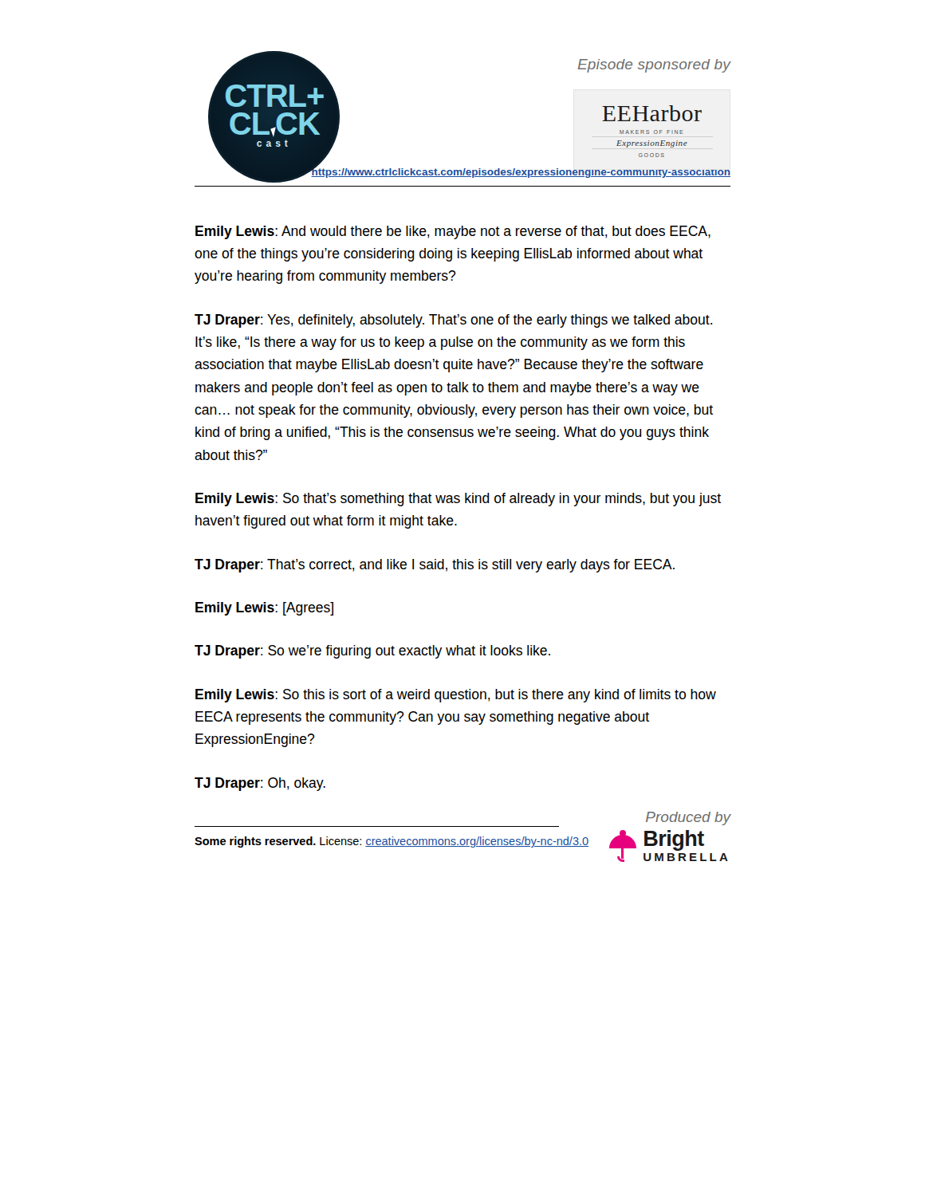Episode sponsored by
CTRL+ CL CK cast
EEHarbor
Makers of fine
ExpressionEngine
Goods
https://www.ctrlclickcast.com/episodes/expressionengine-community-association
Emily Lewis: And would there be like, maybe not a reverse of that, but does EECA, one of the things you’re considering doing is keeping EllisLab informed about what you’re hearing from community members?
TJ Draper: Yes, definitely, absolutely. That’s one of the early things we talked about. It’s like, “Is there a way for us to keep a pulse on the community as we form this association that maybe EllisLab doesn’t quite have?” Because they’re the software makers and people don’t feel as open to talk to them and maybe there’s a way we can… not speak for the community, obviously, every person has their own voice, but kind of bring a unified, “This is the consensus we’re seeing. What do you guys think about this?”
Emily Lewis: So that’s something that was kind of already in your minds, but you just haven’t figured out what form it might take.
TJ Draper: That’s correct, and like I said, this is still very early days for EECA.
Emily Lewis: [Agrees]
TJ Draper: So we’re figuring out exactly what it looks like.
Emily Lewis: So this is sort of a weird question, but is there any kind of limits to how EECA represents the community? Can you say something negative about ExpressionEngine?
TJ Draper: Oh, okay.
Some rights reserved. License: creativecommons.org/licenses/by-nc-nd/3.0
Produced by
Bright UMBRELLA